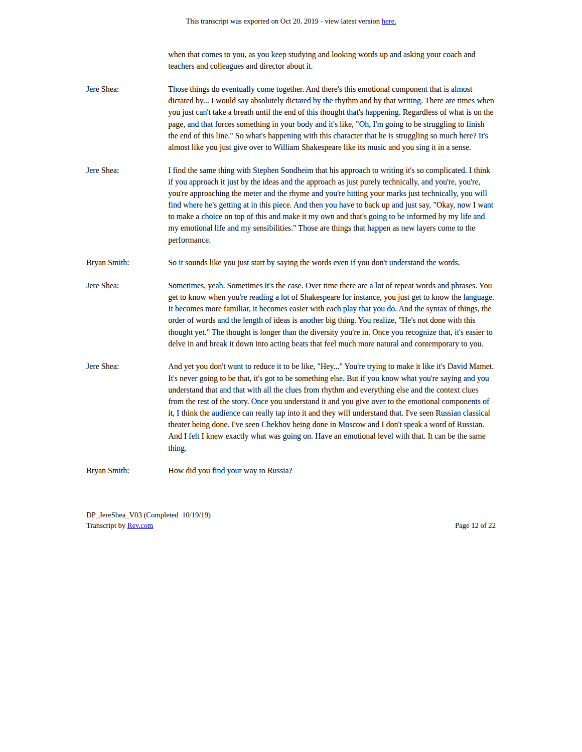This transcript was exported on Oct 20, 2019 - view latest version here.
| | when that comes to you, as you keep studying and looking words up and asking your coach and teachers and colleagues and director about it. |
| Jere Shea: | Those things do eventually come together. And there's this emotional component that is almost dictated by... I would say absolutely dictated by the rhythm and by that writing. There are times when you just can't take a breath until the end of this thought that's happening. Regardless of what is on the page, and that forces something in your body and it's like, "Oh, I'm going to be struggling to finish the end of this line." So what's happening with this character that he is struggling so much here? It's almost like you just give over to William Shakespeare like its music and you sing it in a sense. |
| Jere Shea: | I find the same thing with Stephen Sondheim that his approach to writing it's so complicated. I think if you approach it just by the ideas and the approach as just purely technically, and you're, you're, you're approaching the meter and the rhyme and you're hitting your marks just technically, you will find where he's getting at in this piece. And then you have to back up and just say, "Okay, now I want to make a choice on top of this and make it my own and that's going to be informed by my life and my emotional life and my sensibilities." Those are things that happen as new layers come to the performance. |
| Bryan Smith: | So it sounds like you just start by saying the words even if you don't understand the words. |
| Jere Shea: | Sometimes, yeah. Sometimes it's the case. Over time there are a lot of repeat words and phrases. You get to know when you're reading a lot of Shakespeare for instance, you just get to know the language. It becomes more familiar, it becomes easier with each play that you do. And the syntax of things, the order of words and the length of ideas is another big thing. You realize, "He's not done with this thought yet." The thought is longer than the diversity you're in. Once you recognize that, it's easier to delve in and break it down into acting beats that feel much more natural and contemporary to you. |
| Jere Shea: | And yet you don't want to reduce it to be like, "Hey..." You're trying to make it like it's David Mamet. It's never going to be that, it's got to be something else. But if you know what you're saying and you understand that and that with all the clues from rhythm and everything else and the context clues from the rest of the story. Once you understand it and you give over to the emotional components of it, I think the audience can really tap into it and they will understand that. I've seen Russian classical theater being done. I've seen Chekhov being done in Moscow and I don't speak a word of Russian. And I felt I knew exactly what was going on. Have an emotional level with that. It can be the same thing. |
| Bryan Smith: | How did you find your way to Russia? |
DP_JereShea_V03 (Completed 10/19/19)
Transcript by Rev.com
Page 12 of 22